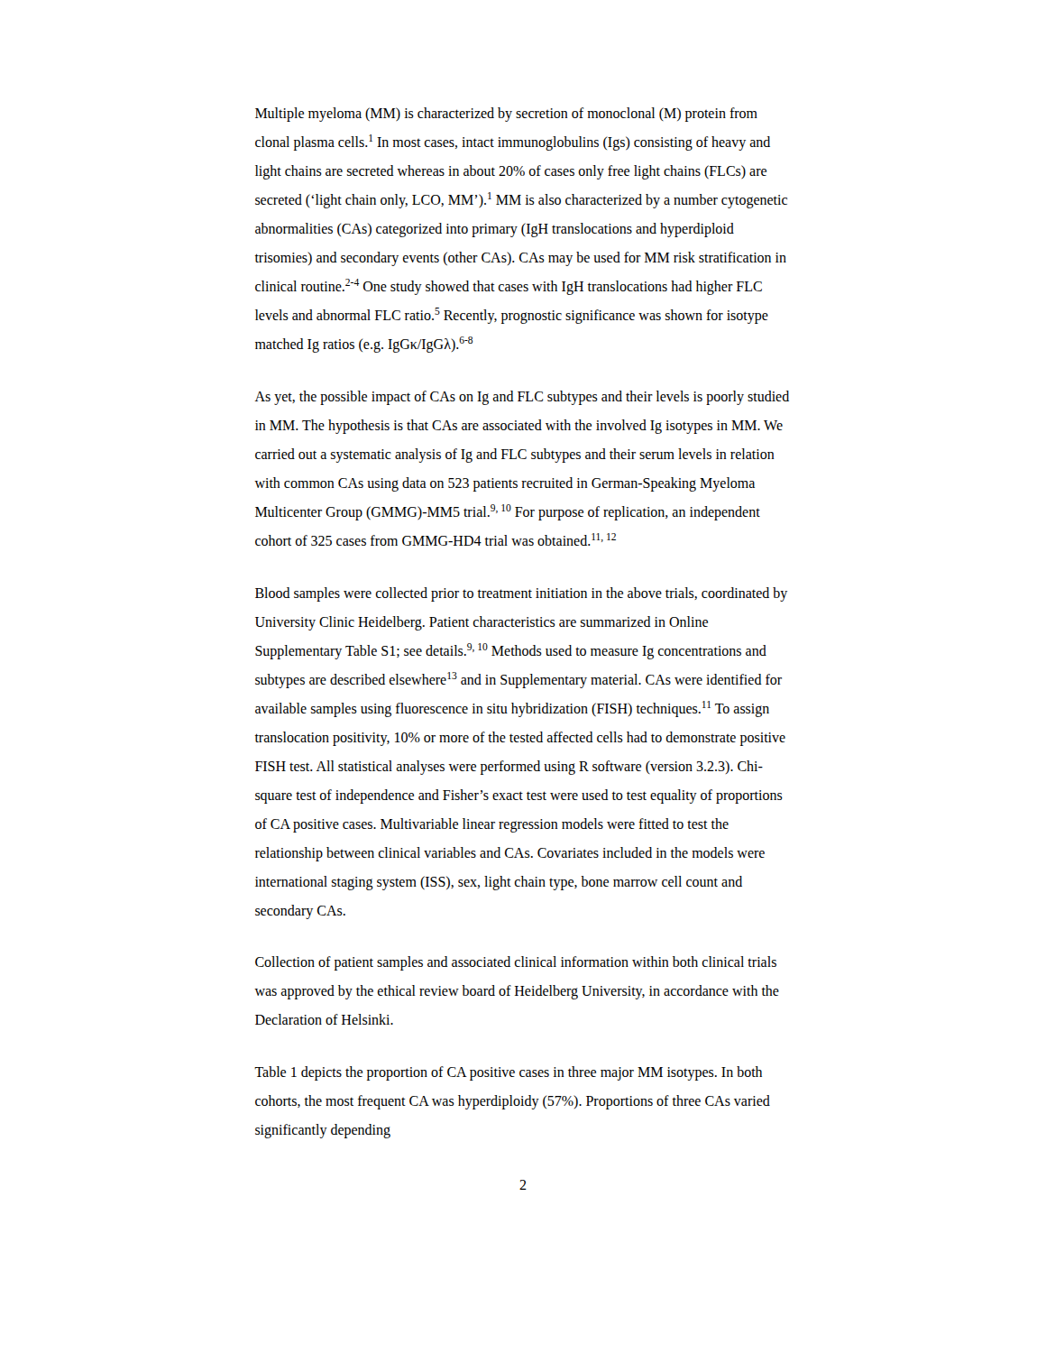Multiple myeloma (MM) is characterized by secretion of monoclonal (M) protein from clonal plasma cells.1 In most cases, intact immunoglobulins (Igs) consisting of heavy and light chains are secreted whereas in about 20% of cases only free light chains (FLCs) are secreted (‘light chain only, LCO, MM’).1 MM is also characterized by a number cytogenetic abnormalities (CAs) categorized into primary (IgH translocations and hyperdiploid trisomies) and secondary events (other CAs). CAs may be used for MM risk stratification in clinical routine.2-4 One study showed that cases with IgH translocations had higher FLC levels and abnormal FLC ratio.5 Recently, prognostic significance was shown for isotype matched Ig ratios (e.g. IgGκ/IgGλ).6-8
As yet, the possible impact of CAs on Ig and FLC subtypes and their levels is poorly studied in MM. The hypothesis is that CAs are associated with the involved Ig isotypes in MM. We carried out a systematic analysis of Ig and FLC subtypes and their serum levels in relation with common CAs using data on 523 patients recruited in German-Speaking Myeloma Multicenter Group (GMMG)-MM5 trial.9, 10 For purpose of replication, an independent cohort of 325 cases from GMMG-HD4 trial was obtained.11, 12
Blood samples were collected prior to treatment initiation in the above trials, coordinated by University Clinic Heidelberg. Patient characteristics are summarized in Online Supplementary Table S1; see details.9, 10 Methods used to measure Ig concentrations and subtypes are described elsewhere13 and in Supplementary material. CAs were identified for available samples using fluorescence in situ hybridization (FISH) techniques.11 To assign translocation positivity, 10% or more of the tested affected cells had to demonstrate positive FISH test. All statistical analyses were performed using R software (version 3.2.3). Chi-square test of independence and Fisher’s exact test were used to test equality of proportions of CA positive cases. Multivariable linear regression models were fitted to test the relationship between clinical variables and CAs. Covariates included in the models were international staging system (ISS), sex, light chain type, bone marrow cell count and secondary CAs.
Collection of patient samples and associated clinical information within both clinical trials was approved by the ethical review board of Heidelberg University, in accordance with the Declaration of Helsinki.
Table 1 depicts the proportion of CA positive cases in three major MM isotypes. In both cohorts, the most frequent CA was hyperdiploidy (57%). Proportions of three CAs varied significantly depending
2